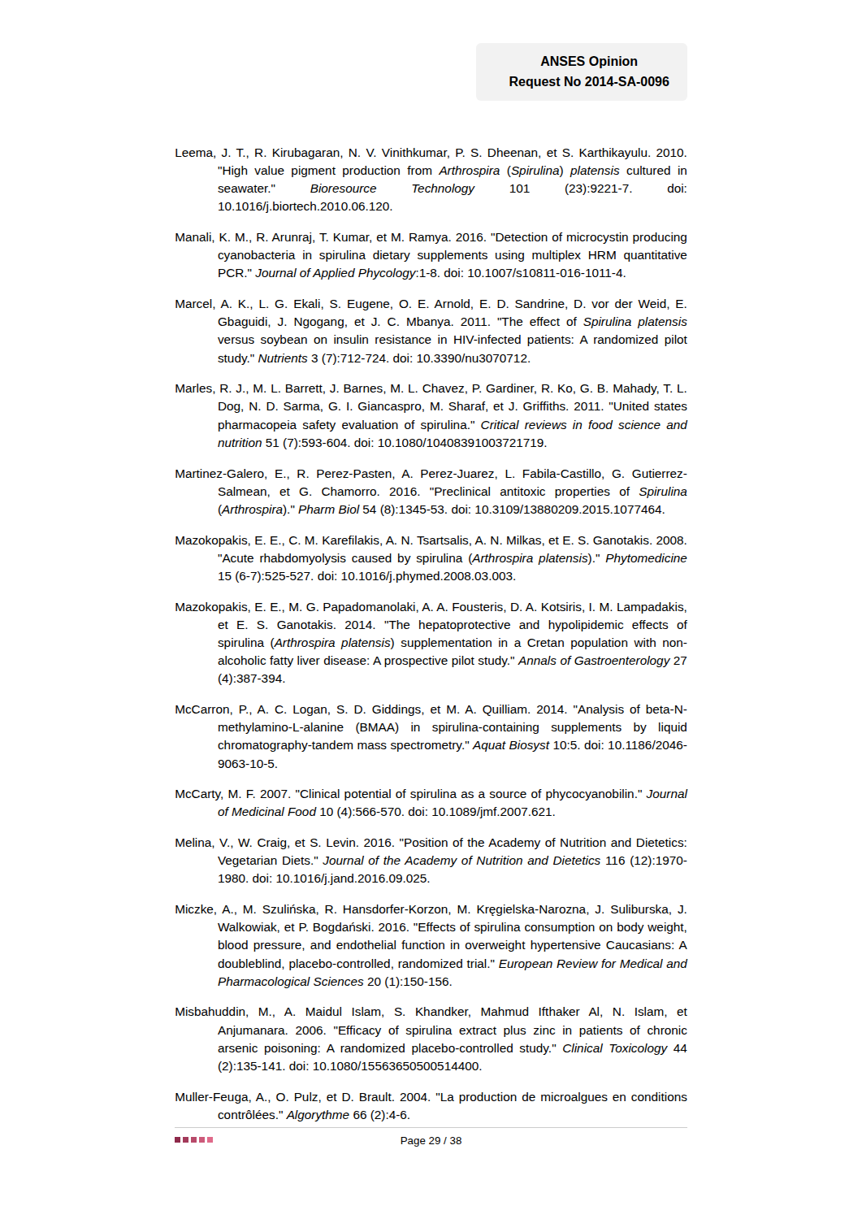ANSES Opinion
Request No 2014-SA-0096
Leema, J. T., R. Kirubagaran, N. V. Vinithkumar, P. S. Dheenan, et S. Karthikayulu. 2010. "High value pigment production from Arthrospira (Spirulina) platensis cultured in seawater." Bioresource Technology 101 (23):9221-7. doi: 10.1016/j.biortech.2010.06.120.
Manali, K. M., R. Arunraj, T. Kumar, et M. Ramya. 2016. "Detection of microcystin producing cyanobacteria in spirulina dietary supplements using multiplex HRM quantitative PCR." Journal of Applied Phycology:1-8. doi: 10.1007/s10811-016-1011-4.
Marcel, A. K., L. G. Ekali, S. Eugene, O. E. Arnold, E. D. Sandrine, D. vor der Weid, E. Gbaguidi, J. Ngogang, et J. C. Mbanya. 2011. "The effect of Spirulina platensis versus soybean on insulin resistance in HIV-infected patients: A randomized pilot study." Nutrients 3 (7):712-724. doi: 10.3390/nu3070712.
Marles, R. J., M. L. Barrett, J. Barnes, M. L. Chavez, P. Gardiner, R. Ko, G. B. Mahady, T. L. Dog, N. D. Sarma, G. I. Giancaspro, M. Sharaf, et J. Griffiths. 2011. "United states pharmacopeia safety evaluation of spirulina." Critical reviews in food science and nutrition 51 (7):593-604. doi: 10.1080/10408391003721719.
Martinez-Galero, E., R. Perez-Pasten, A. Perez-Juarez, L. Fabila-Castillo, G. Gutierrez-Salmean, et G. Chamorro. 2016. "Preclinical antitoxic properties of Spirulina (Arthrospira)." Pharm Biol 54 (8):1345-53. doi: 10.3109/13880209.2015.1077464.
Mazokopakis, E. E., C. M. Karefilakis, A. N. Tsartsalis, A. N. Milkas, et E. S. Ganotakis. 2008. "Acute rhabdomyolysis caused by spirulina (Arthrospira platensis)." Phytomedicine 15 (6-7):525-527. doi: 10.1016/j.phymed.2008.03.003.
Mazokopakis, E. E., M. G. Papadomanolaki, A. A. Fousteris, D. A. Kotsiris, I. M. Lampadakis, et E. S. Ganotakis. 2014. "The hepatoprotective and hypolipidemic effects of spirulina (Arthrospira platensis) supplementation in a Cretan population with non-alcoholic fatty liver disease: A prospective pilot study." Annals of Gastroenterology 27 (4):387-394.
McCarron, P., A. C. Logan, S. D. Giddings, et M. A. Quilliam. 2014. "Analysis of beta-N-methylamino-L-alanine (BMAA) in spirulina-containing supplements by liquid chromatography-tandem mass spectrometry." Aquat Biosyst 10:5. doi: 10.1186/2046-9063-10-5.
McCarty, M. F. 2007. "Clinical potential of spirulina as a source of phycocyanobilin." Journal of Medicinal Food 10 (4):566-570. doi: 10.1089/jmf.2007.621.
Melina, V., W. Craig, et S. Levin. 2016. "Position of the Academy of Nutrition and Dietetics: Vegetarian Diets." Journal of the Academy of Nutrition and Dietetics 116 (12):1970-1980. doi: 10.1016/j.jand.2016.09.025.
Miczke, A., M. Szulińska, R. Hansdorfer-Korzon, M. Kręgielska-Narozna, J. Suliburska, J. Walkowiak, et P. Bogdański. 2016. "Effects of spirulina consumption on body weight, blood pressure, and endothelial function in overweight hypertensive Caucasians: A doubleblind, placebo-controlled, randomized trial." European Review for Medical and Pharmacological Sciences 20 (1):150-156.
Misbahuddin, M., A. Maidul Islam, S. Khandker, Mahmud Ifthaker Al, N. Islam, et Anjumanara. 2006. "Efficacy of spirulina extract plus zinc in patients of chronic arsenic poisoning: A randomized placebo-controlled study." Clinical Toxicology 44 (2):135-141. doi: 10.1080/15563650500514400.
Muller-Feuga, A., O. Pulz, et D. Brault. 2004. "La production de microalgues en conditions contrôlées." Algorythme 66 (2):4-6.
Page 29 / 38